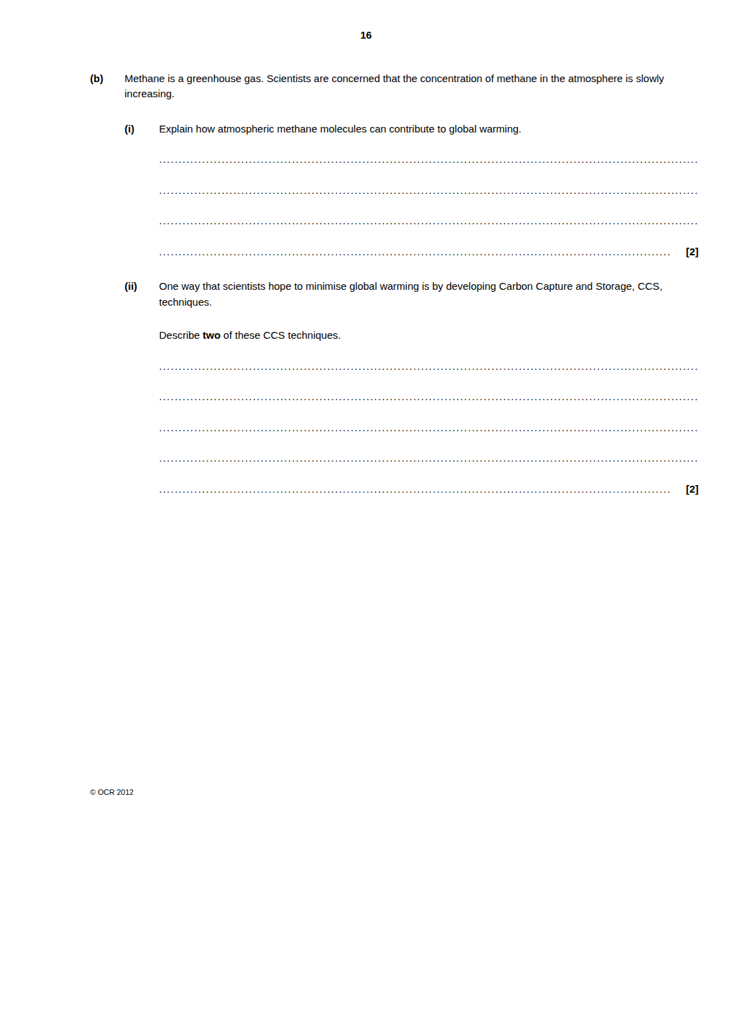16
(b)
Methane is a greenhouse gas. Scientists are concerned that the concentration of methane in the atmosphere is slowly increasing.
(i)
Explain how atmospheric methane molecules can contribute to global warming.
..........................................................................................................................................
..........................................................................................................................................
..........................................................................................................................................
................................................................................................................................... [2]
(ii)
One way that scientists hope to minimise global warming is by developing Carbon Capture and Storage, CCS, techniques.
Describe two of these CCS techniques.
..........................................................................................................................................
..........................................................................................................................................
..........................................................................................................................................
..........................................................................................................................................
................................................................................................................................... [2]
© OCR 2012